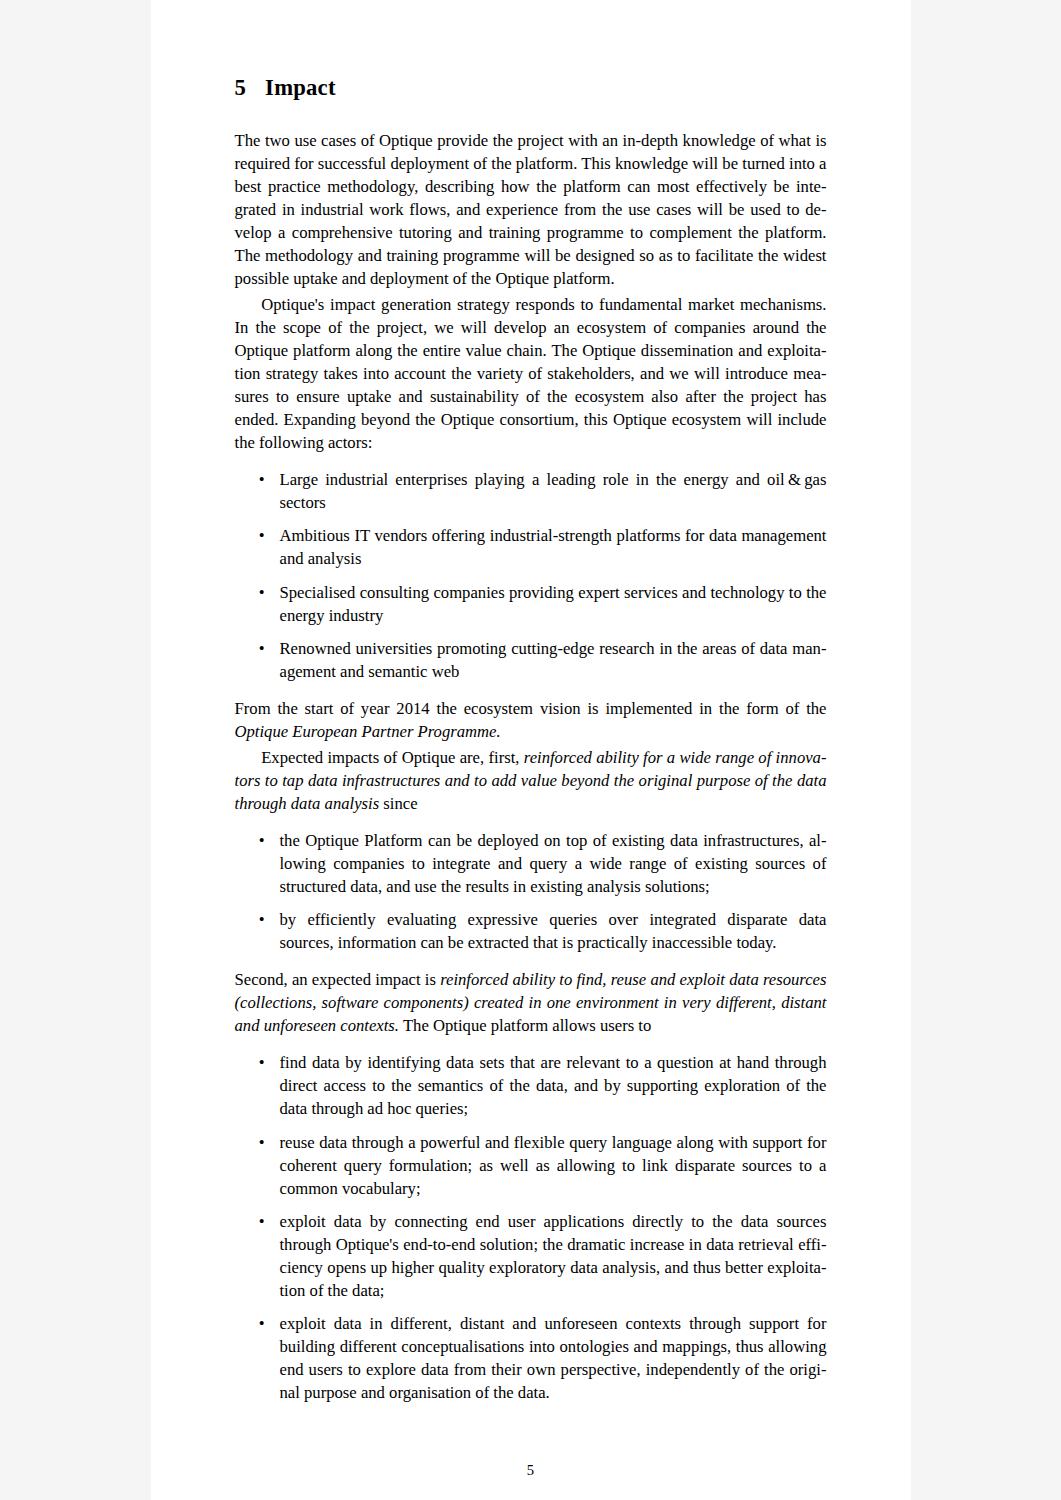5 Impact
The two use cases of Optique provide the project with an in-depth knowledge of what is required for successful deployment of the platform. This knowledge will be turned into a best practice methodology, describing how the platform can most effectively be integrated in industrial work flows, and experience from the use cases will be used to develop a comprehensive tutoring and training programme to complement the platform. The methodology and training programme will be designed so as to facilitate the widest possible uptake and deployment of the Optique platform.
Optique's impact generation strategy responds to fundamental market mechanisms. In the scope of the project, we will develop an ecosystem of companies around the Optique platform along the entire value chain. The Optique dissemination and exploitation strategy takes into account the variety of stakeholders, and we will introduce measures to ensure uptake and sustainability of the ecosystem also after the project has ended. Expanding beyond the Optique consortium, this Optique ecosystem will include the following actors:
Large industrial enterprises playing a leading role in the energy and oil & gas sectors
Ambitious IT vendors offering industrial-strength platforms for data management and analysis
Specialised consulting companies providing expert services and technology to the energy industry
Renowned universities promoting cutting-edge research in the areas of data management and semantic web
From the start of year 2014 the ecosystem vision is implemented in the form of the Optique European Partner Programme.
Expected impacts of Optique are, first, reinforced ability for a wide range of innovators to tap data infrastructures and to add value beyond the original purpose of the data through data analysis since
the Optique Platform can be deployed on top of existing data infrastructures, allowing companies to integrate and query a wide range of existing sources of structured data, and use the results in existing analysis solutions;
by efficiently evaluating expressive queries over integrated disparate data sources, information can be extracted that is practically inaccessible today.
Second, an expected impact is reinforced ability to find, reuse and exploit data resources (collections, software components) created in one environment in very different, distant and unforeseen contexts. The Optique platform allows users to
find data by identifying data sets that are relevant to a question at hand through direct access to the semantics of the data, and by supporting exploration of the data through ad hoc queries;
reuse data through a powerful and flexible query language along with support for coherent query formulation; as well as allowing to link disparate sources to a common vocabulary;
exploit data by connecting end user applications directly to the data sources through Optique's end-to-end solution; the dramatic increase in data retrieval efficiency opens up higher quality exploratory data analysis, and thus better exploitation of the data;
exploit data in different, distant and unforeseen contexts through support for building different conceptualisations into ontologies and mappings, thus allowing end users to explore data from their own perspective, independently of the original purpose and organisation of the data.
5